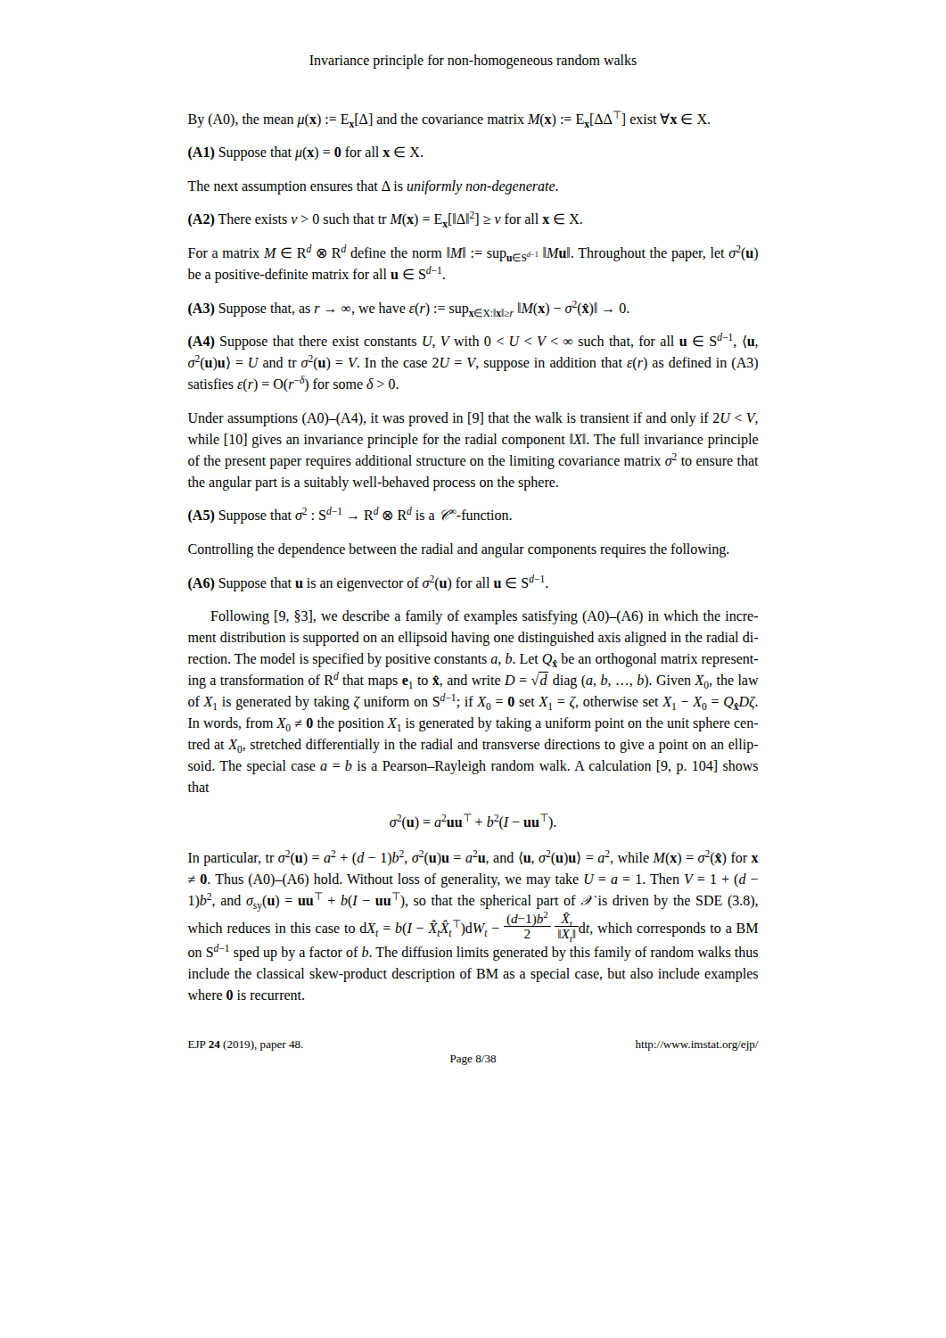Invariance principle for non-homogeneous random walks
By (A0), the mean μ(x) := Ex[Δ] and the covariance matrix M(x) := Ex[ΔΔ⊤] exist ∀x ∈ X.
(A1) Suppose that μ(x) = 0 for all x ∈ X.
The next assumption ensures that Δ is uniformly non-degenerate.
(A2) There exists v > 0 such that tr M(x) = Ex[‖Δ‖2] ≥ v for all x ∈ X.
For a matrix M ∈ Rd ⊗ Rd define the norm ‖M‖ := supu∈Sd−1 ‖Mu‖. Throughout the paper, let σ2(u) be a positive-definite matrix for all u ∈ Sd−1.
(A3) Suppose that, as r → ∞, we have ε(r) := supx∈X:‖x‖≥r ‖M(x) − σ2(x̂)‖ → 0.
(A4) Suppose that there exist constants U, V with 0 < U < V < ∞ such that, for all u ∈ Sd−1, ⟨u, σ2(u)u⟩ = U and tr σ2(u) = V. In the case 2U = V, suppose in addition that ε(r) as defined in (A3) satisfies ε(r) = O(r−δ) for some δ > 0.
Under assumptions (A0)–(A4), it was proved in [9] that the walk is transient if and only if 2U < V, while [10] gives an invariance principle for the radial component ‖X‖. The full invariance principle of the present paper requires additional structure on the limiting covariance matrix σ2 to ensure that the angular part is a suitably well-behaved process on the sphere.
(A5) Suppose that σ2 : Sd−1 → Rd ⊗ Rd is a 𝒞∞-function.
Controlling the dependence between the radial and angular components requires the following.
(A6) Suppose that u is an eigenvector of σ2(u) for all u ∈ Sd−1.
Following [9, §3], we describe a family of examples satisfying (A0)–(A6) in which the increment distribution is supported on an ellipsoid having one distinguished axis aligned in the radial direction. The model is specified by positive constants a, b. Let Qx̂ be an orthogonal matrix representing a transformation of Rd that maps e1 to x̂, and write D = √d diag (a, b, …, b). Given X0, the law of X1 is generated by taking ζ uniform on Sd−1; if X0 = 0 set X1 = ζ, otherwise set X1 − X0 = Qx̂Dζ. In words, from X0 ≠ 0 the position X1 is generated by taking a uniform point on the unit sphere centred at X0, stretched differentially in the radial and transverse directions to give a point on an ellipsoid. The special case a = b is a Pearson–Rayleigh random walk. A calculation [9, p. 104] shows that
σ2(u) = a2uu⊤ + b2(I − uu⊤).
In particular, tr σ2(u) = a2 + (d − 1)b2, σ2(u)u = a2u, and ⟨u, σ2(u)u⟩ = a2, while M(x) = σ2(x̂) for x ≠ 0. Thus (A0)–(A6) hold. Without loss of generality, we may take U = a = 1. Then V = 1 + (d − 1)b2, and σsy(u) = uu⊤ + b(I − uu⊤), so that the spherical part of 𝒳 is driven by the SDE (3.8), which reduces in this case to dXt = b(I − X̂tX̂t⊤)dWt − (d−1)b22 X̂t‖Xt‖dt, which corresponds to a BM on Sd−1 sped up by a factor of b. The diffusion limits generated by this family of random walks thus include the classical skew-product description of BM as a special case, but also include examples where 0 is recurrent.
EJP 24 (2019), paper 48. http://www.imstat.org/ejp/
Page 8/38